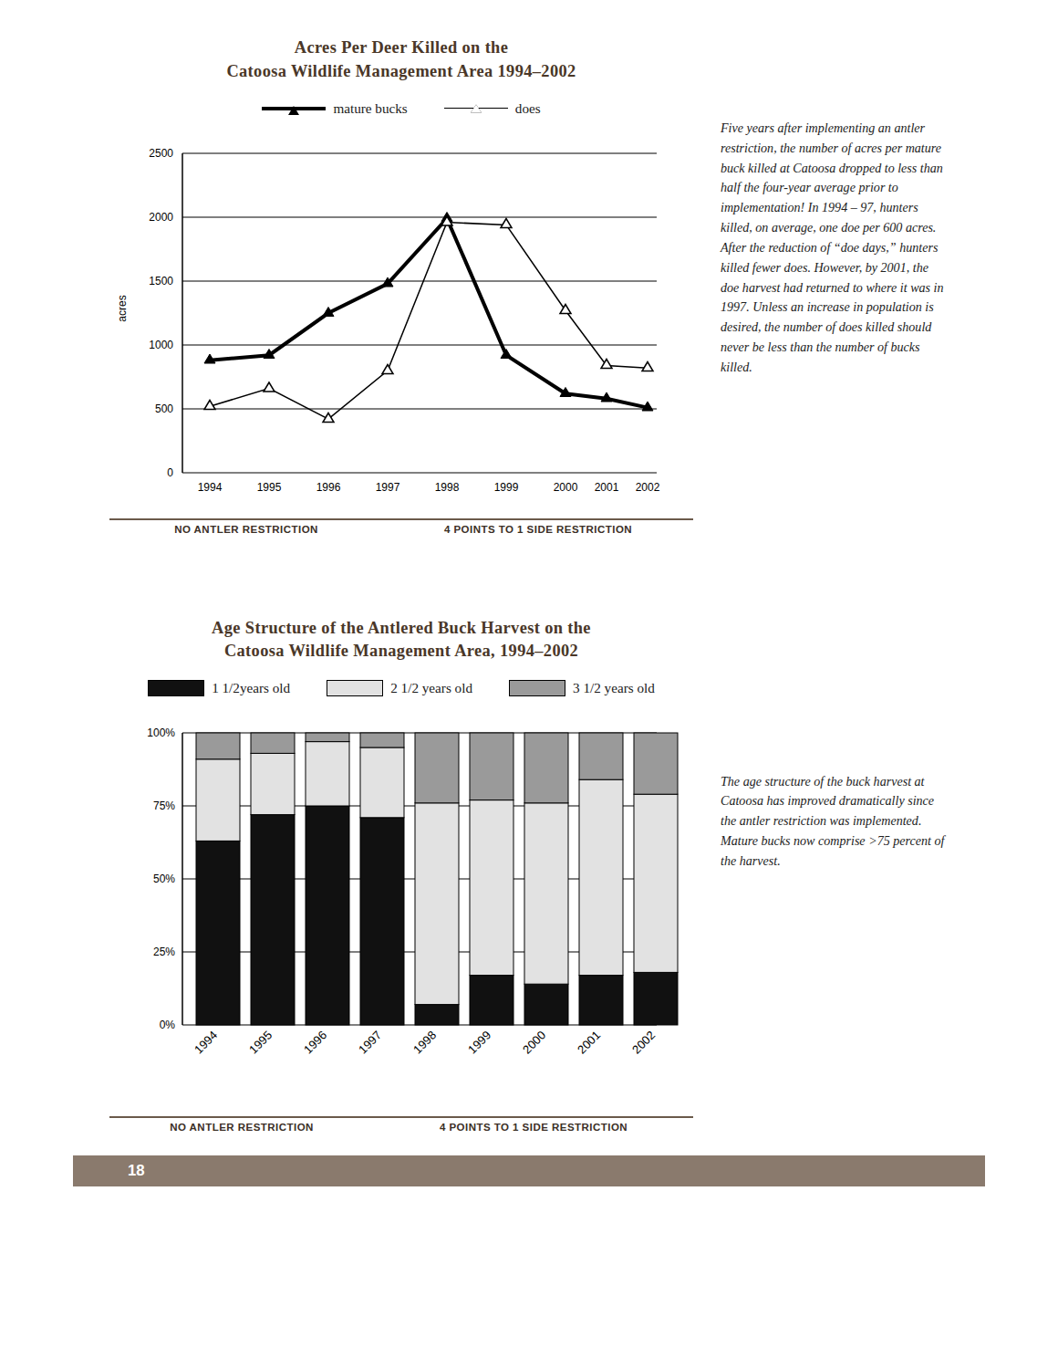Acres Per Deer Killed on the
Catoosa Wildlife Management Area 1994–2002
mature bucks
does
acres 2500 2000 1500 1000 500 0 1994 1995 1996 1997 1998 1999 2000 2001 2002
NO ANTLER RESTRICTION
4 POINTS TO 1 SIDE RESTRICTION
Five years after implementing an antler restriction, the number of acres per mature buck killed at Catoosa dropped to less than half the four-year average prior to implementation! In 1994 – 97, hunters killed, on average, one doe per 600 acres. After the reduction of “doe days,” hunters killed fewer does. However, by 2001, the doe harvest had returned to where it was in 1997. Unless an increase in population is desired, the number of does killed should never be less than the number of bucks killed.
Age Structure of the Antlered Buck Harvest on the
Catoosa Wildlife Management Area, 1994–2002
1 1/2years old
2 1/2 years old
3 1/2 years old
100% 75% 50% 25% 0% 1994 1995 1996 1997 1998 1999 2000 2001 2002
NO ANTLER RESTRICTION
4 POINTS TO 1 SIDE RESTRICTION
The age structure of the buck harvest at Catoosa has improved dramatically since the antler restriction was implemented. Mature bucks now comprise >75 percent of the harvest.
18